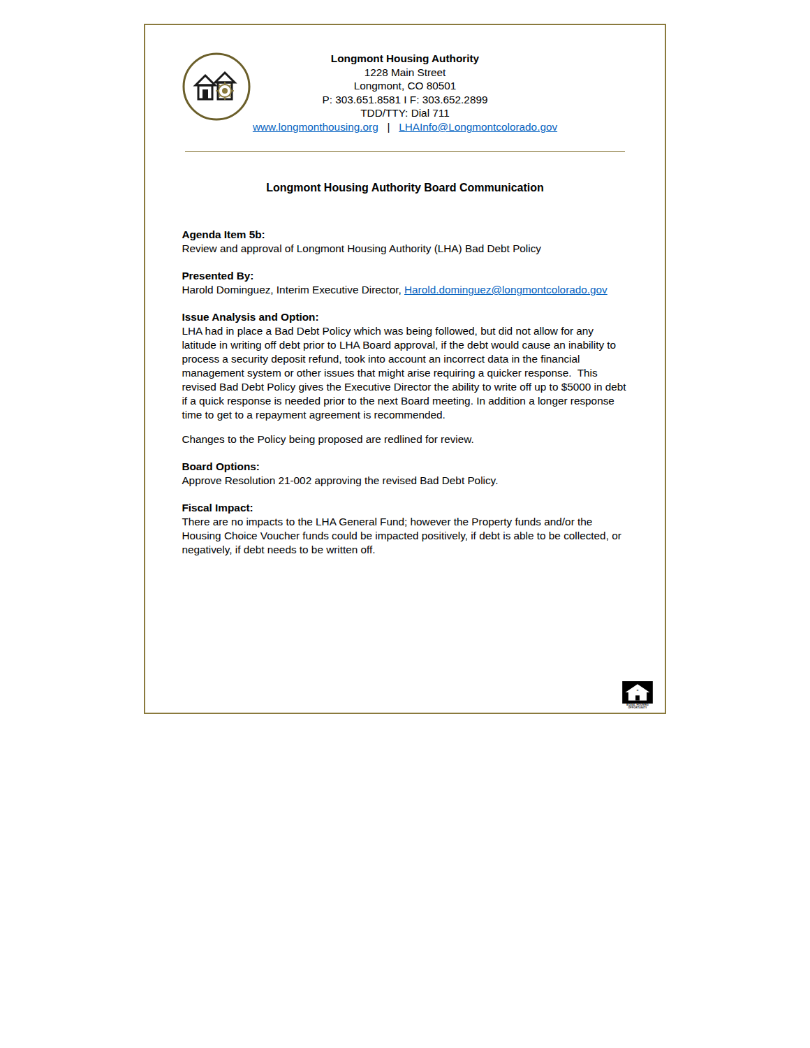Longmont Housing Authority
1228 Main Street
Longmont, CO 80501
P: 303.651.8581 I F: 303.652.2899
TDD/TTY: Dial 711
www.longmonthousing.org | LHAInfo@Longmontcolorado.gov
Longmont Housing Authority Board Communication
Agenda Item 5b:
Review and approval of Longmont Housing Authority (LHA) Bad Debt Policy
Presented By:
Harold Dominguez, Interim Executive Director, Harold.dominguez@longmontcolorado.gov
Issue Analysis and Option:
LHA had in place a Bad Debt Policy which was being followed, but did not allow for any latitude in writing off debt prior to LHA Board approval, if the debt would cause an inability to process a security deposit refund, took into account an incorrect data in the financial management system or other issues that might arise requiring a quicker response. This revised Bad Debt Policy gives the Executive Director the ability to write off up to $5000 in debt if a quick response is needed prior to the next Board meeting. In addition a longer response time to get to a repayment agreement is recommended.
Changes to the Policy being proposed are redlined for review.
Board Options:
Approve Resolution 21-002 approving the revised Bad Debt Policy.
Fiscal Impact:
There are no impacts to the LHA General Fund; however the Property funds and/or the Housing Choice Voucher funds could be impacted positively, if debt is able to be collected, or negatively, if debt needs to be written off.
=
EQUAL HOUSING
OPPORTUNITY